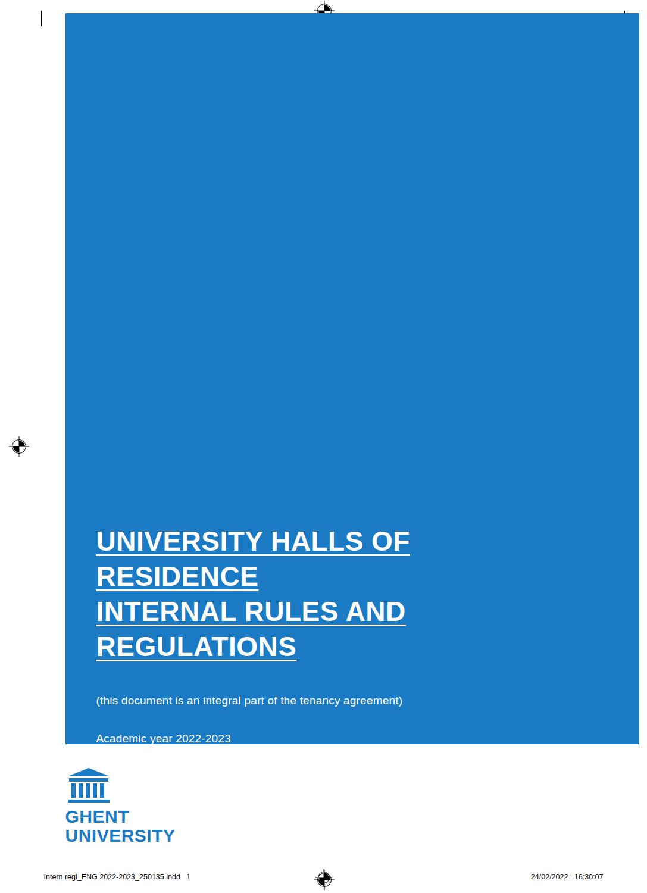University Halls of Residence
Internal Rules and Regulations
(this document is an integral part of the tenancy agreement)
Academic year 2022-2023
Ghent
University
Intern regl_ENG 2022-2023_250135.indd 1 24/02/2022 16:30:07